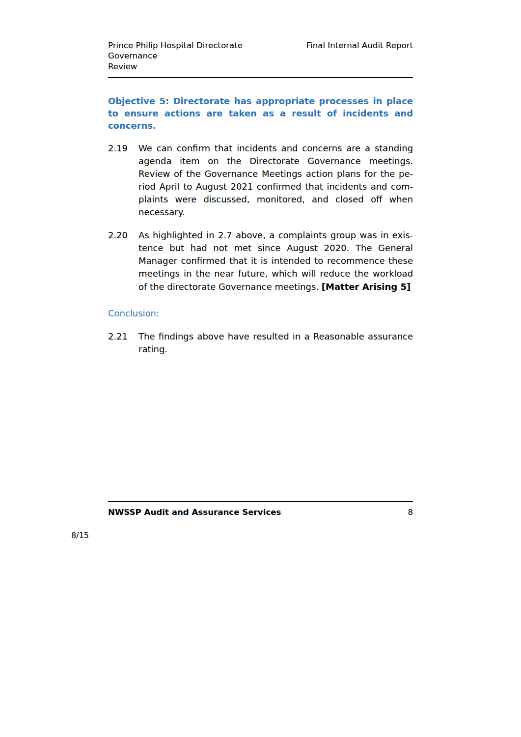Prince Philip Hospital Directorate Governance
Review
Final Internal Audit Report
Objective 5: Directorate has appropriate processes in place to ensure actions are taken as a result of incidents and concerns.
2.19
We can confirm that incidents and concerns are a standing agenda item on the Directorate Governance meetings. Review of the Governance Meetings action plans for the period April to August 2021 confirmed that incidents and complaints were discussed, monitored, and closed off when necessary.
2.20
As highlighted in 2.7 above, a complaints group was in existence but had not met since August 2020. The General Manager confirmed that it is intended to recommence these meetings in the near future, which will reduce the workload of the directorate Governance meetings. [Matter Arising 5]
Conclusion:
2.21
The findings above have resulted in a Reasonable assurance rating.
NWSSP Audit and Assurance Services
8
8/15